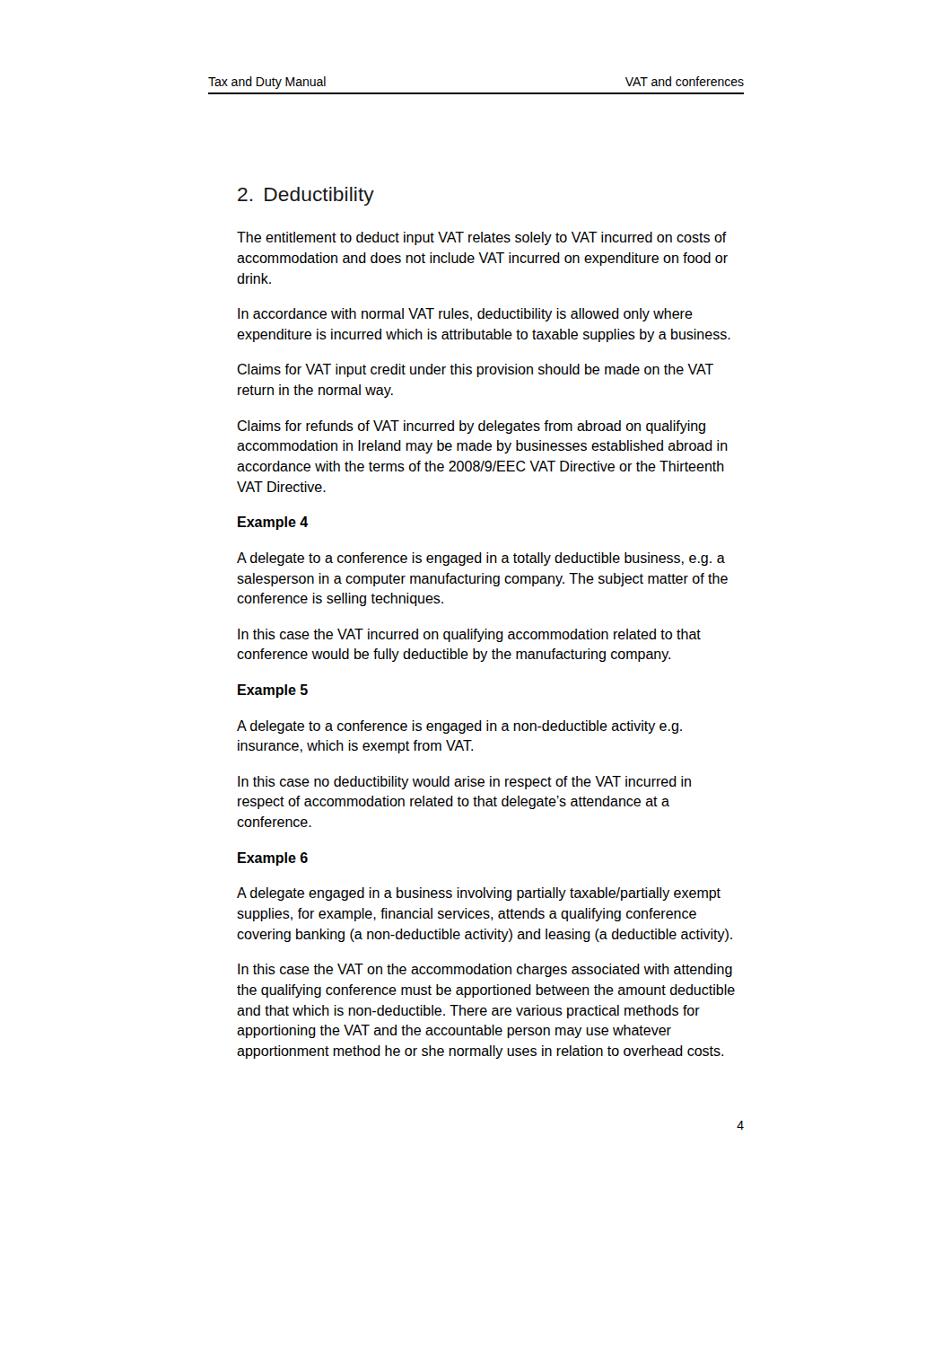Tax and Duty Manual VAT and conferences
2. Deductibility
The entitlement to deduct input VAT relates solely to VAT incurred on costs of accommodation and does not include VAT incurred on expenditure on food or drink.
In accordance with normal VAT rules, deductibility is allowed only where expenditure is incurred which is attributable to taxable supplies by a business.
Claims for VAT input credit under this provision should be made on the VAT return in the normal way.
Claims for refunds of VAT incurred by delegates from abroad on qualifying accommodation in Ireland may be made by businesses established abroad in accordance with the terms of the 2008/9/EEC VAT Directive or the Thirteenth VAT Directive.
Example 4
A delegate to a conference is engaged in a totally deductible business, e.g. a salesperson in a computer manufacturing company. The subject matter of the conference is selling techniques.
In this case the VAT incurred on qualifying accommodation related to that conference would be fully deductible by the manufacturing company.
Example 5
A delegate to a conference is engaged in a non-deductible activity e.g. insurance, which is exempt from VAT.
In this case no deductibility would arise in respect of the VAT incurred in respect of accommodation related to that delegate’s attendance at a conference.
Example 6
A delegate engaged in a business involving partially taxable/partially exempt supplies, for example, financial services, attends a qualifying conference covering banking (a non-deductible activity) and leasing (a deductible activity).
In this case the VAT on the accommodation charges associated with attending the qualifying conference must be apportioned between the amount deductible and that which is non-deductible. There are various practical methods for apportioning the VAT and the accountable person may use whatever apportionment method he or she normally uses in relation to overhead costs.
4